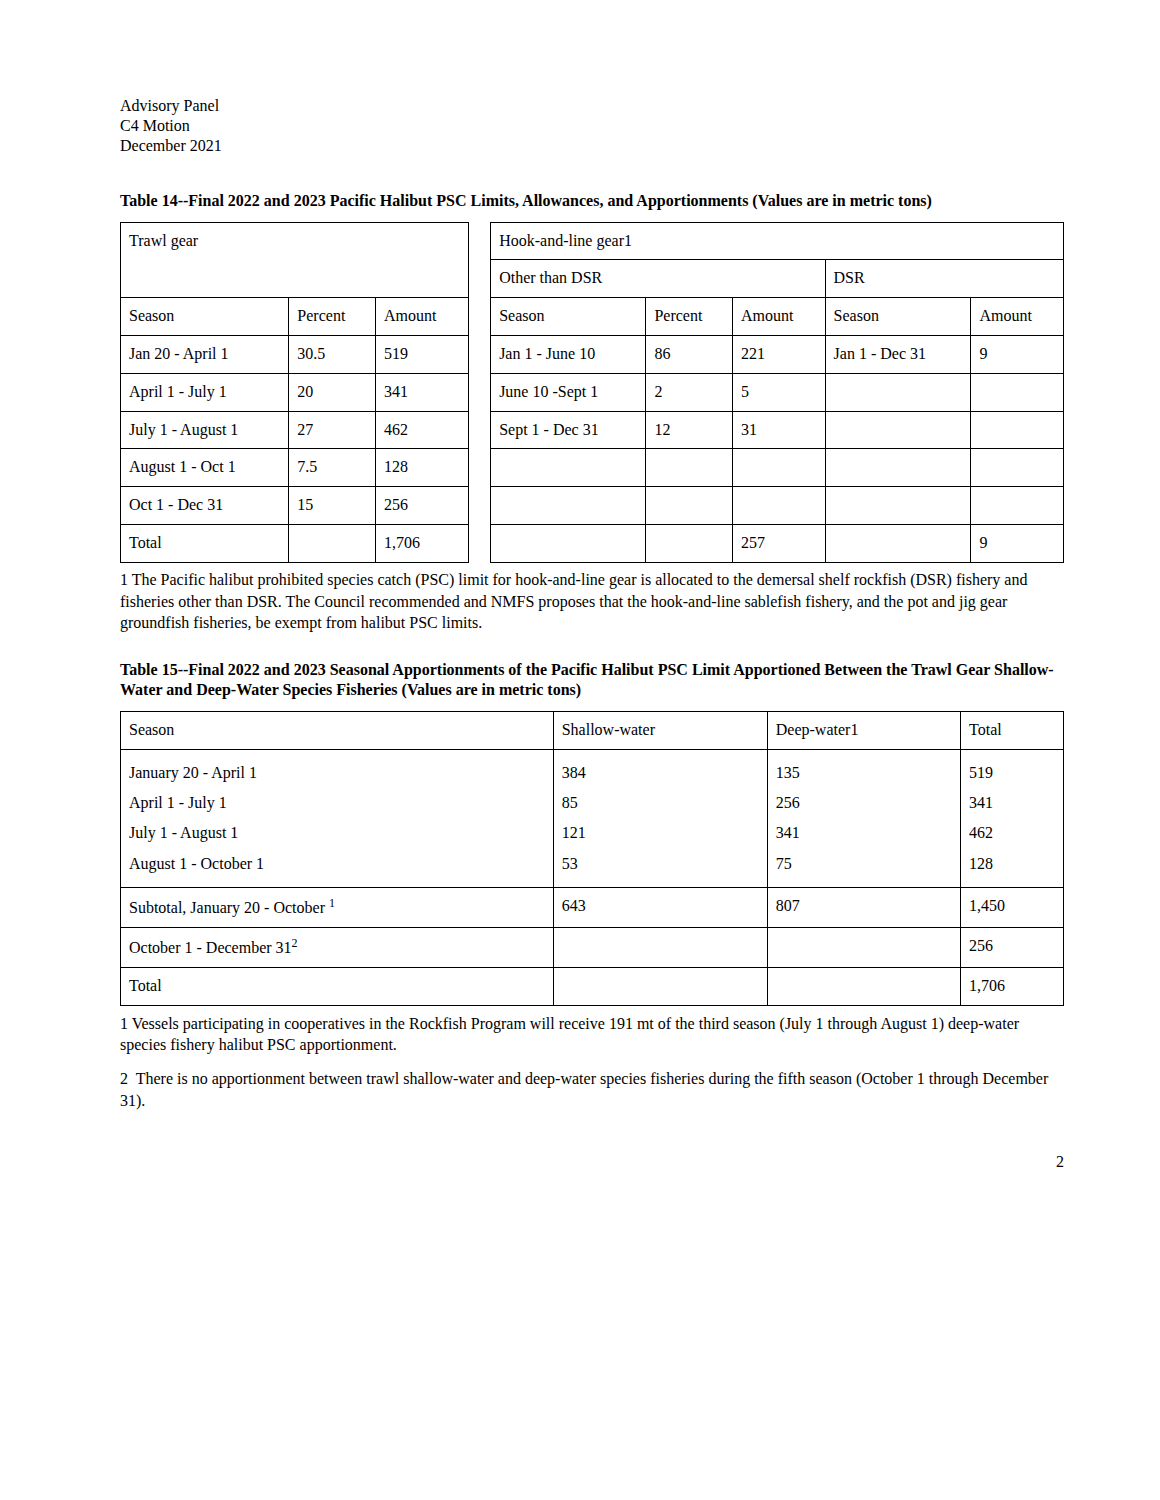Advisory Panel
C4 Motion
December 2021
Table 14--Final 2022 and 2023 Pacific Halibut PSC Limits, Allowances, and Apportionments (Values are in metric tons)
| Trawl gear | | Hook-and-line gear1 |
| | | Other than DSR | DSR |
| Season | Percent | Amount | | Season | Percent | Amount | Season | Amount |
| Jan 20 - April 1 | 30.5 | 519 | | Jan 1 - June 10 | 86 | 221 | Jan 1 - Dec 31 | 9 |
| April 1 - July 1 | 20 | 341 | | June 10 -Sept 1 | 2 | 5 | | |
| July 1 - August 1 | 27 | 462 | | Sept 1 - Dec 31 | 12 | 31 | | |
| August 1 - Oct 1 | 7.5 | 128 | | | | | | |
| Oct 1 - Dec 31 | 15 | 256 | | | | | | |
| Total | | 1,706 | | | | 257 | | 9 |
1 The Pacific halibut prohibited species catch (PSC) limit for hook-and-line gear is allocated to the demersal shelf rockfish (DSR) fishery and fisheries other than DSR. The Council recommended and NMFS proposes that the hook-and-line sablefish fishery, and the pot and jig gear groundfish fisheries, be exempt from halibut PSC limits.
Table 15--Final 2022 and 2023 Seasonal Apportionments of the Pacific Halibut PSC Limit Apportioned Between the Trawl Gear Shallow-Water and Deep-Water Species Fisheries (Values are in metric tons)
| Season | Shallow-water | Deep-water1 | Total |
| January 20 - April 1 April 1 - July 1 July 1 - August 1 August 1 - October 1 | 384 85 121 53 | 135 256 341 75 | 519 341 462 128 |
| Subtotal, January 20 - October 1 | 643 | 807 | 1,450 |
| October 1 - December 31 2 | | | 256 |
| Total | | | 1,706 |
1 Vessels participating in cooperatives in the Rockfish Program will receive 191 mt of the third season (July 1 through August 1) deep-water species fishery halibut PSC apportionment.
2 There is no apportionment between trawl shallow-water and deep-water species fisheries during the fifth season (October 1 through December 31).
2